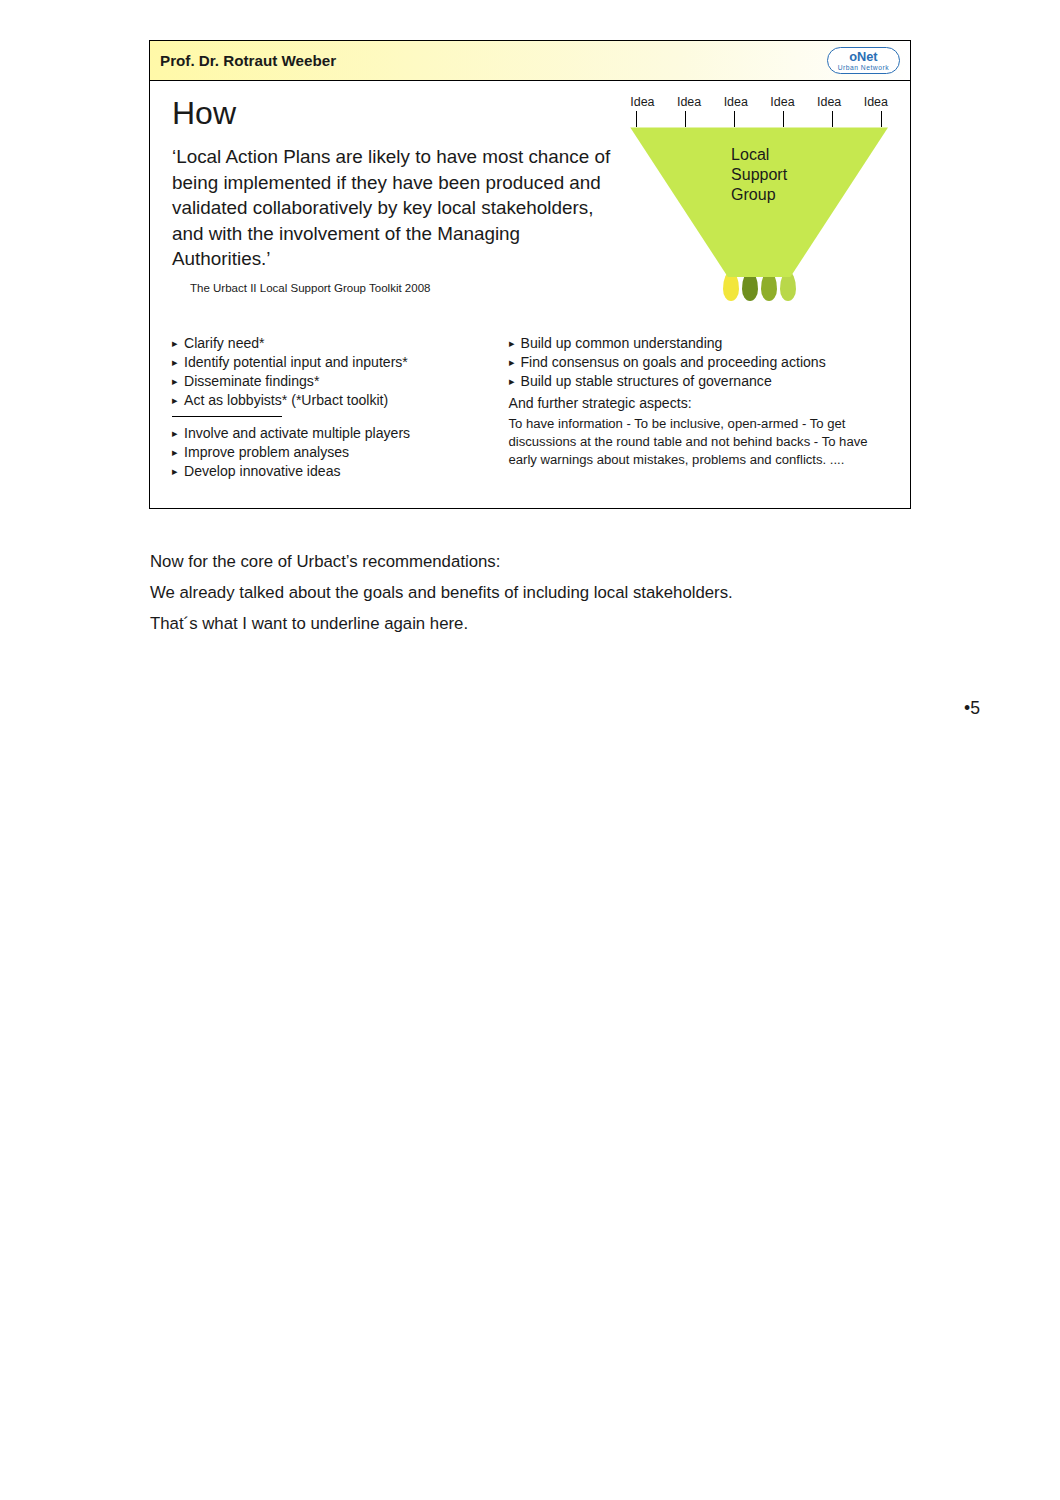Prof. Dr. Rotraut Weeber oNetUrban Network
How
‘Local Action Plans are likely to have most chance of being implemented if they have been produced and validated collaboratively by key local stakeholders, and with the involvement of the Managing Authorities.’
The Urbact II Local Support Group Toolkit 2008
Idea Idea Idea Idea Idea Idea
Local
Support
Group
Clarify need*
Identify potential input and inputers*
Disseminate findings*
Act as lobbyists* (*Urbact toolkit)
Involve and activate multiple players
Improve problem analyses
Develop innovative ideas
▸Build up common understanding
▸Find consensus on goals and proceeding actions
▸Build up stable structures of governance
And further strategic aspects:
To have information - To be inclusive, open-armed - To get discussions at the round table and not behind backs - To have early warnings about mistakes, problems and conflicts. ....
Now for the core of Urbact’s recommendations:
We already talked about the goals and benefits of including local stakeholders.
That´s what I want to underline again here.
•5